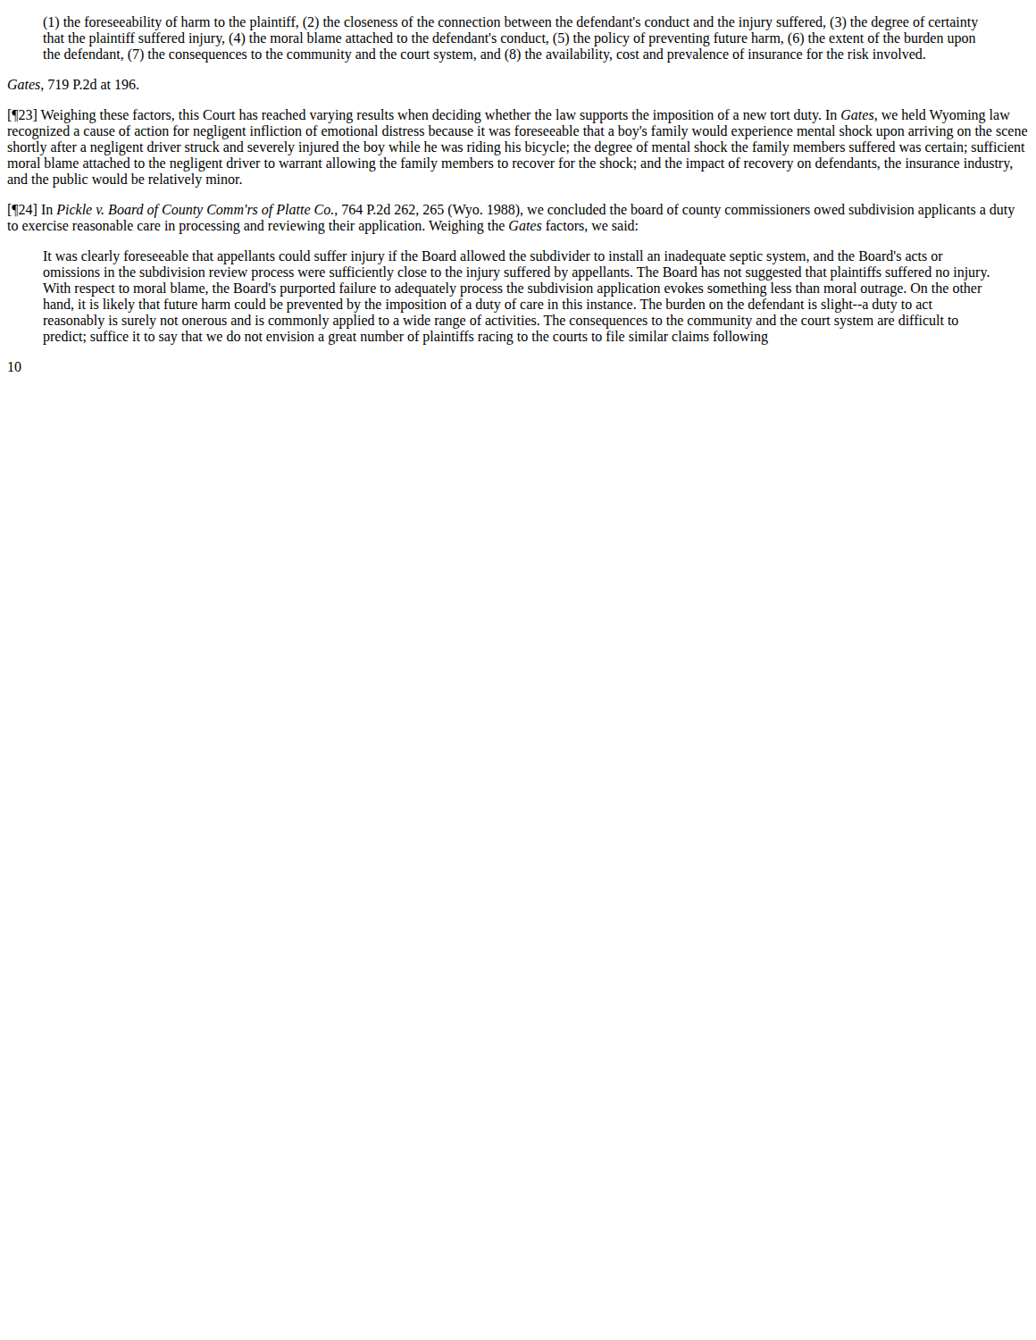(1) the foreseeability of harm to the plaintiff, (2) the closeness of the connection between the defendant's conduct and the injury suffered, (3) the degree of certainty that the plaintiff suffered injury, (4) the moral blame attached to the defendant's conduct, (5) the policy of preventing future harm, (6) the extent of the burden upon the defendant, (7) the consequences to the community and the court system, and (8) the availability, cost and prevalence of insurance for the risk involved.
Gates, 719 P.2d at 196.
[¶23] Weighing these factors, this Court has reached varying results when deciding whether the law supports the imposition of a new tort duty. In Gates, we held Wyoming law recognized a cause of action for negligent infliction of emotional distress because it was foreseeable that a boy's family would experience mental shock upon arriving on the scene shortly after a negligent driver struck and severely injured the boy while he was riding his bicycle; the degree of mental shock the family members suffered was certain; sufficient moral blame attached to the negligent driver to warrant allowing the family members to recover for the shock; and the impact of recovery on defendants, the insurance industry, and the public would be relatively minor.
[¶24] In Pickle v. Board of County Comm'rs of Platte Co., 764 P.2d 262, 265 (Wyo. 1988), we concluded the board of county commissioners owed subdivision applicants a duty to exercise reasonable care in processing and reviewing their application. Weighing the Gates factors, we said:
It was clearly foreseeable that appellants could suffer injury if the Board allowed the subdivider to install an inadequate septic system, and the Board's acts or omissions in the subdivision review process were sufficiently close to the injury suffered by appellants. The Board has not suggested that plaintiffs suffered no injury. With respect to moral blame, the Board's purported failure to adequately process the subdivision application evokes something less than moral outrage. On the other hand, it is likely that future harm could be prevented by the imposition of a duty of care in this instance. The burden on the defendant is slight--a duty to act reasonably is surely not onerous and is commonly applied to a wide range of activities. The consequences to the community and the court system are difficult to predict; suffice it to say that we do not envision a great number of plaintiffs racing to the courts to file similar claims following
10